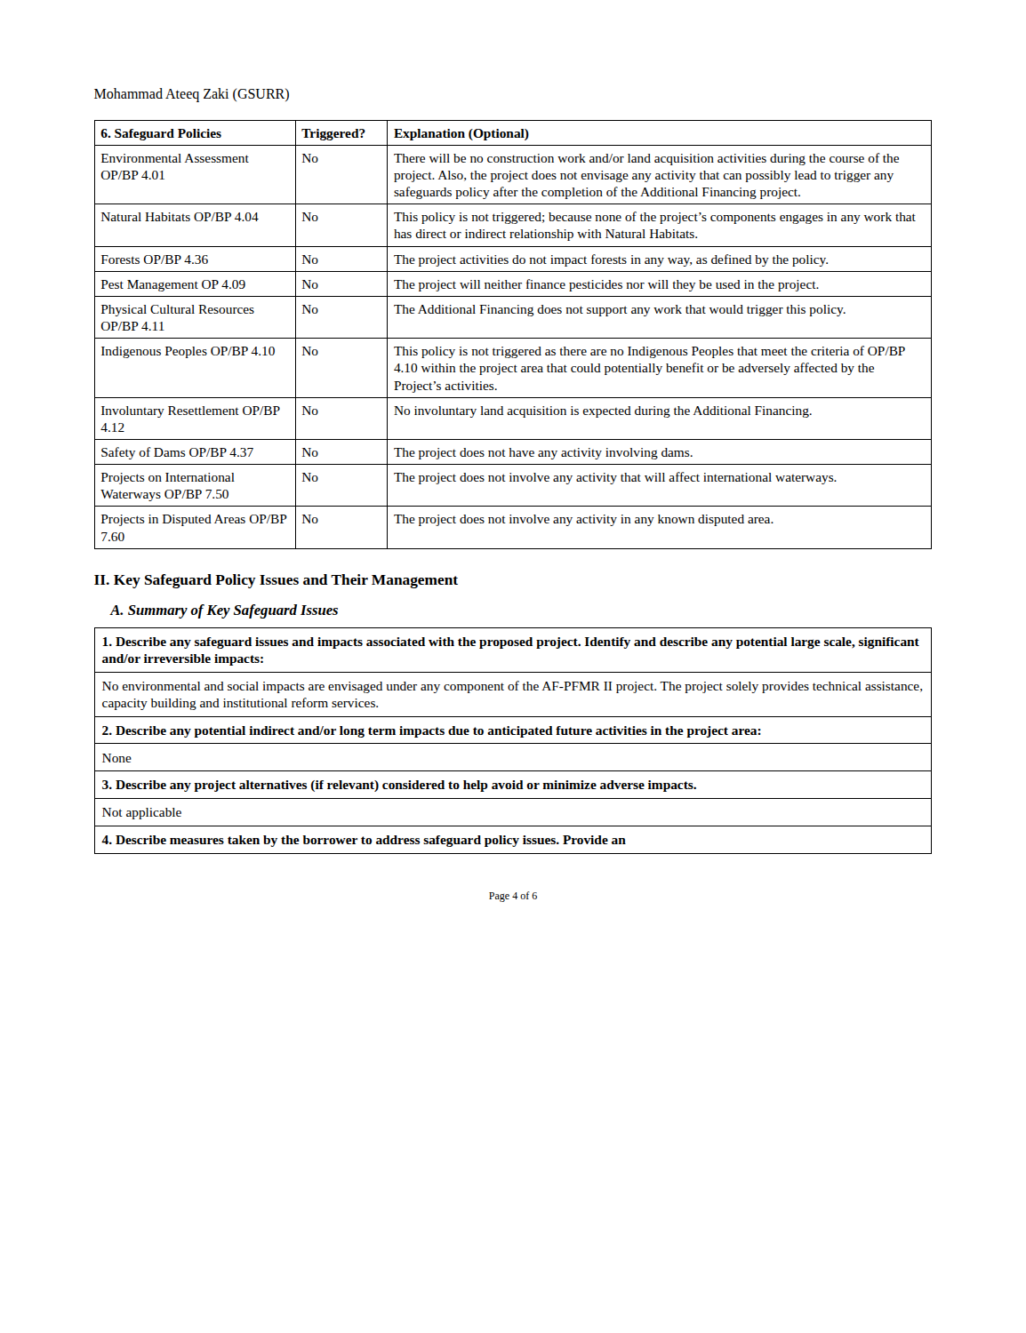Mohammad Ateeq Zaki (GSURR)
| 6. Safeguard Policies | Triggered? | Explanation (Optional) |
| --- | --- | --- |
| Environmental Assessment OP/BP 4.01 | No | There will be no construction work and/or land acquisition activities during the course of the project. Also, the project does not envisage any activity that can possibly lead to trigger any safeguards policy after the completion of the Additional Financing project. |
| Natural Habitats OP/BP 4.04 | No | This policy is not triggered; because none of the project’s components engages in any work that has direct or indirect relationship with Natural Habitats. |
| Forests OP/BP 4.36 | No | The project activities do not impact forests in any way, as defined by the policy. |
| Pest Management OP 4.09 | No | The project will neither finance pesticides nor will they be used in the project. |
| Physical Cultural Resources OP/BP 4.11 | No | The Additional Financing does not support any work that would trigger this policy. |
| Indigenous Peoples OP/BP 4.10 | No | This policy is not triggered as there are no Indigenous Peoples that meet the criteria of OP/BP 4.10 within the project area that could potentially benefit or be adversely affected by the Project’s activities. |
| Involuntary Resettlement OP/BP 4.12 | No | No involuntary land acquisition is expected during the Additional Financing. |
| Safety of Dams OP/BP 4.37 | No | The project does not have any activity involving dams. |
| Projects on International Waterways OP/BP 7.50 | No | The project does not involve any activity that will affect international waterways. |
| Projects in Disputed Areas OP/BP 7.60 | No | The project does not involve any activity in any known disputed area. |
II. Key Safeguard Policy Issues and Their Management
A. Summary of Key Safeguard Issues
| 1. Describe any safeguard issues and impacts associated with the proposed project. Identify and describe any potential large scale, significant and/or irreversible impacts: |
| No environmental and social impacts are envisaged under any component of the AF-PFMR II project. The project solely provides technical assistance, capacity building and institutional reform services. |
| 2. Describe any potential indirect and/or long term impacts due to anticipated future activities in the project area: |
| None |
| 3. Describe any project alternatives (if relevant) considered to help avoid or minimize adverse impacts. |
| Not applicable |
| 4. Describe measures taken by the borrower to address safeguard policy issues. Provide an |
Page 4 of 6